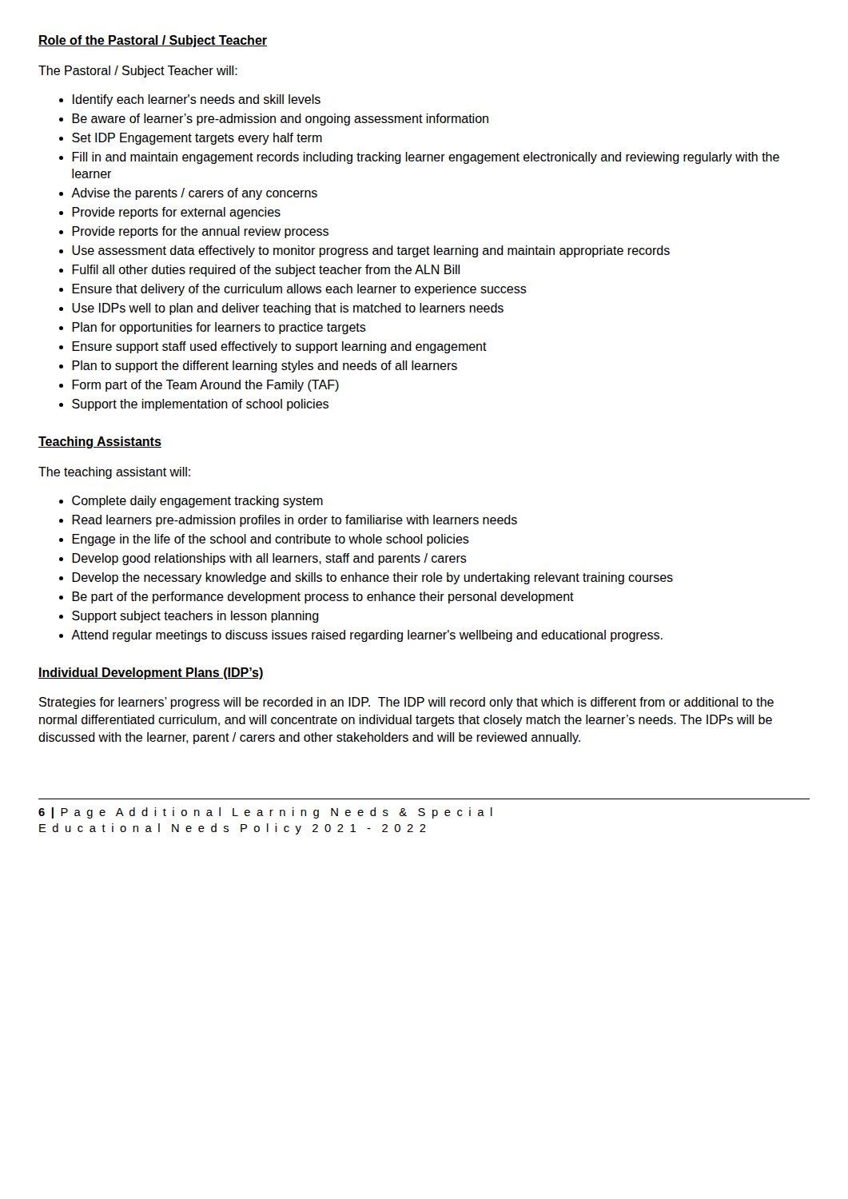Role of the Pastoral / Subject Teacher
The Pastoral / Subject Teacher will:
Identify each learner's needs and skill levels
Be aware of learner’s pre-admission and ongoing assessment information
Set IDP Engagement targets every half term
Fill in and maintain engagement records including tracking learner engagement electronically and reviewing regularly with the learner
Advise the parents / carers of any concerns
Provide reports for external agencies
Provide reports for the annual review process
Use assessment data effectively to monitor progress and target learning and maintain appropriate records
Fulfil all other duties required of the subject teacher from the ALN Bill
Ensure that delivery of the curriculum allows each learner to experience success
Use IDPs well to plan and deliver teaching that is matched to learners needs
Plan for opportunities for learners to practice targets
Ensure support staff used effectively to support learning and engagement
Plan to support the different learning styles and needs of all learners
Form part of the Team Around the Family (TAF)
Support the implementation of school policies
Teaching Assistants
The teaching assistant will:
Complete daily engagement tracking system
Read learners pre-admission profiles in order to familiarise with learners needs
Engage in the life of the school and contribute to whole school policies
Develop good relationships with all learners, staff and parents / carers
Develop the necessary knowledge and skills to enhance their role by undertaking relevant training courses
Be part of the performance development process to enhance their personal development
Support subject teachers in lesson planning
Attend regular meetings to discuss issues raised regarding learner's wellbeing and educational progress.
Individual Development Plans (IDP’s)
Strategies for learners’ progress will be recorded in an IDP. The IDP will record only that which is different from or additional to the normal differentiated curriculum, and will concentrate on individual targets that closely match the learner’s needs. The IDPs will be discussed with the learner, parent / carers and other stakeholders and will be reviewed annually.
6 | P a g e A d d i t i o n a l L e a r n i n g N e e d s & S p e c i a l
E d u c a t i o n a l N e e d s P o l i c y 2 0 2 1 - 2 0 2 2